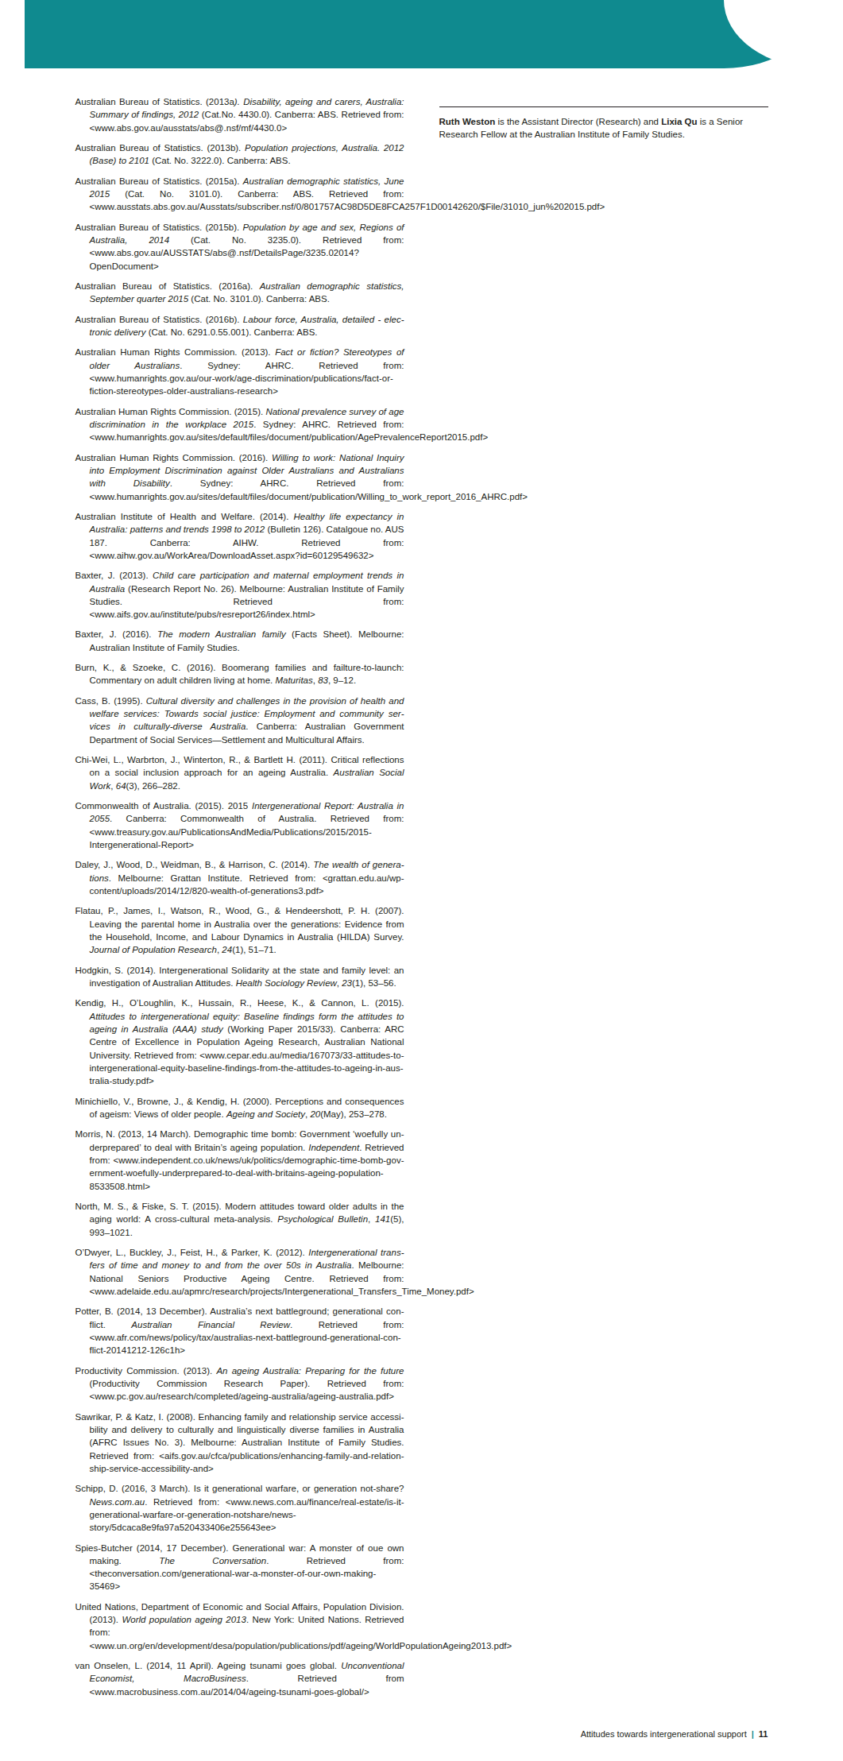Australian Bureau of Statistics. (2013a). Disability, ageing and carers, Australia: Summary of findings, 2012 (Cat.No. 4430.0). Canberra: ABS. Retrieved from: <www.abs.gov.au/ausstats/abs@.nsf/mf/4430.0>
Australian Bureau of Statistics. (2013b). Population projections, Australia. 2012 (Base) to 2101 (Cat. No. 3222.0). Canberra: ABS.
Australian Bureau of Statistics. (2015a). Australian demographic statistics, June 2015 (Cat. No. 3101.0). Canberra: ABS. Retrieved from: <www.ausstats.abs.gov.au/Ausstats/subscriber.nsf/0/801757AC98D5DE8FCA257F1D00142620/$File/31010_jun%202015.pdf>
Australian Bureau of Statistics. (2015b). Population by age and sex, Regions of Australia, 2014 (Cat. No. 3235.0). Retrieved from: <www.abs.gov.au/AUSSTATS/abs@.nsf/DetailsPage/3235.02014?OpenDocument>
Australian Bureau of Statistics. (2016a). Australian demographic statistics, September quarter 2015 (Cat. No. 3101.0). Canberra: ABS.
Australian Bureau of Statistics. (2016b). Labour force, Australia, detailed - electronic delivery (Cat. No. 6291.0.55.001). Canberra: ABS.
Australian Human Rights Commission. (2013). Fact or fiction? Stereotypes of older Australians. Sydney: AHRC. Retrieved from: <www.humanrights.gov.au/our-work/age-discrimination/publications/fact-or-fiction-stereotypes-older-australians-research>
Australian Human Rights Commission. (2015). National prevalence survey of age discrimination in the workplace 2015. Sydney: AHRC. Retrieved from: <www.humanrights.gov.au/sites/default/files/document/publication/AgePrevalenceReport2015.pdf>
Australian Human Rights Commission. (2016). Willing to work: National Inquiry into Employment Discrimination against Older Australians and Australians with Disability. Sydney: AHRC. Retrieved from: <www.humanrights.gov.au/sites/default/files/document/publication/Willing_to_work_report_2016_AHRC.pdf>
Australian Institute of Health and Welfare. (2014). Healthy life expectancy in Australia: patterns and trends 1998 to 2012 (Bulletin 126). Catalgoue no. AUS 187. Canberra: AIHW. Retrieved from: <www.aihw.gov.au/WorkArea/DownloadAsset.aspx?id=60129549632>
Baxter, J. (2013). Child care participation and maternal employment trends in Australia (Research Report No. 26). Melbourne: Australian Institute of Family Studies. Retrieved from: <www.aifs.gov.au/institute/pubs/resreport26/index.html>
Baxter, J. (2016). The modern Australian family (Facts Sheet). Melbourne: Australian Institute of Family Studies.
Burn, K., & Szoeke, C. (2016). Boomerang families and failture-to-launch: Commentary on adult children living at home. Maturitas, 83, 9–12.
Cass, B. (1995). Cultural diversity and challenges in the provision of health and welfare services: Towards social justice: Employment and community services in culturally-diverse Australia. Canberra: Australian Government Department of Social Services—Settlement and Multicultural Affairs.
Chi-Wei, L., Warbrton, J., Winterton, R., & Bartlett H. (2011). Critical reflections on a social inclusion approach for an ageing Australia. Australian Social Work, 64(3), 266–282.
Commonwealth of Australia. (2015). 2015 Intergenerational Report: Australia in 2055. Canberra: Commonwealth of Australia. Retrieved from: <www.treasury.gov.au/PublicationsAndMedia/Publications/2015/2015-Intergenerational-Report>
Daley, J., Wood, D., Weidman, B., & Harrison, C. (2014). The wealth of generations. Melbourne: Grattan Institute. Retrieved from: <grattan.edu.au/wp-content/uploads/2014/12/820-wealth-of-generations3.pdf>
Flatau, P., James, I., Watson, R., Wood, G., & Hendeershott, P. H. (2007). Leaving the parental home in Australia over the generations: Evidence from the Household, Income, and Labour Dynamics in Australia (HILDA) Survey. Journal of Population Research, 24(1), 51–71.
Hodgkin, S. (2014). Intergenerational Solidarity at the state and family level: an investigation of Australian Attitudes. Health Sociology Review, 23(1), 53–56.
Kendig, H., O’Loughlin, K., Hussain, R., Heese, K., & Cannon, L. (2015). Attitudes to intergenerational equity: Baseline findings form the attitudes to ageing in Australia (AAA) study (Working Paper 2015/33). Canberra: ARC Centre of Excellence in Population Ageing Research, Australian National University. Retrieved from: <www.cepar.edu.au/media/167073/33-attitudes-to-intergenerational-equity-baseline-findings-from-the-attitudes-to-ageing-in-australia-study.pdf>
Minichiello, V., Browne, J., & Kendig, H. (2000). Perceptions and consequences of ageism: Views of older people. Ageing and Society, 20(May), 253–278.
Morris, N. (2013, 14 March). Demographic time bomb: Government ‘woefully underprepared’ to deal with Britain’s ageing population. Independent. Retrieved from: <www.independent.co.uk/news/uk/politics/demographic-time-bomb-government-woefully-underprepared-to-deal-with-britains-ageing-population-8533508.html>
North, M. S., & Fiske, S. T. (2015). Modern attitudes toward older adults in the aging world: A cross-cultural meta-analysis. Psychological Bulletin, 141(5), 993–1021.
O’Dwyer, L., Buckley, J., Feist, H., & Parker, K. (2012). Intergenerational transfers of time and money to and from the over 50s in Australia. Melbourne: National Seniors Productive Ageing Centre. Retrieved from: <www.adelaide.edu.au/apmrc/research/projects/Intergenerational_Transfers_Time_Money.pdf>
Potter, B. (2014, 13 December). Australia’s next battleground; generational conflict. Australian Financial Review. Retrieved from: <www.afr.com/news/policy/tax/australias-next-battleground-generational-conflict-20141212-126c1h>
Productivity Commission. (2013). An ageing Australia: Preparing for the future (Productivity Commission Research Paper). Retrieved from: <www.pc.gov.au/research/completed/ageing-australia/ageing-australia.pdf>
Sawrikar, P. & Katz, I. (2008). Enhancing family and relationship service accessibility and delivery to culturally and linguistically diverse families in Australia (AFRC Issues No. 3). Melbourne: Australian Institute of Family Studies. Retrieved from: <aifs.gov.au/cfca/publications/enhancing-family-and-relationship-service-accessibility-and>
Schipp, D. (2016, 3 March). Is it generational warfare, or generation not-share? News.com.au. Retrieved from: <www.news.com.au/finance/real-estate/is-it-generational-warfare-or-generation-notshare/news-story/5dcaca8e9fa97a520433406e255643ee>
Spies-Butcher (2014, 17 December). Generational war: A monster of oue own making. The Conversation. Retrieved from: <theconversation.com/generational-war-a-monster-of-our-own-making-35469>
United Nations, Department of Economic and Social Affairs, Population Division. (2013). World population ageing 2013. New York: United Nations. Retrieved from: <www.un.org/en/development/desa/population/publications/pdf/ageing/WorldPopulationAgeing2013.pdf>
van Onselen, L. (2014, 11 April). Ageing tsunami goes global. Unconventional Economist, MacroBusiness. Retrieved from <www.macrobusiness.com.au/2014/04/ageing-tsunami-goes-global/>
Ruth Weston is the Assistant Director (Research) and Lixia Qu is a Senior Research Fellow at the Australian Institute of Family Studies.
Attitudes towards intergenerational support|11